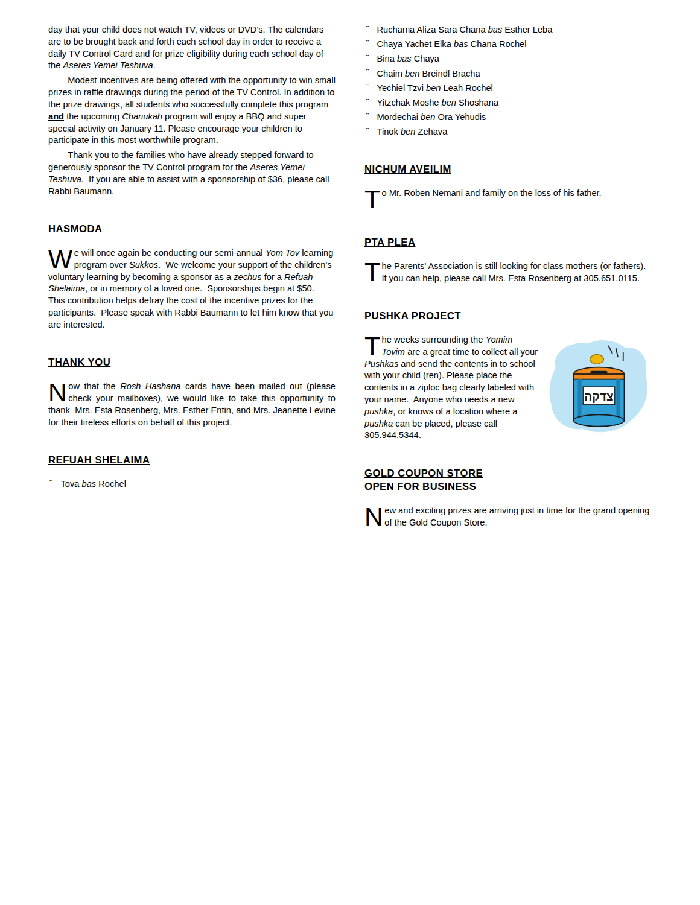day that your child does not watch TV, videos or DVD's. The calendars are to be brought back and forth each school day in order to receive a daily TV Control Card and for prize eligibility during each school day of the Aseres Yemei Teshuva.
Modest incentives are being offered with the opportunity to win small prizes in raffle drawings during the period of the TV Control. In addition to the prize drawings, all students who successfully complete this program and the upcoming Chanukah program will enjoy a BBQ and super special activity on January 11. Please encourage your children to participate in this most worthwhile program.
Thank you to the families who have already stepped forward to generously sponsor the TV Control program for the Aseres Yemei Teshuva. If you are able to assist with a sponsorship of $36, please call Rabbi Baumann.
Hasmoda
We will once again be conducting our semi-annual Yom Tov learning program over Sukkos. We welcome your support of the children's voluntary learning by becoming a sponsor as a zechus for a Refuah Shelaima, or in memory of a loved one. Sponsorships begin at $50. This contribution helps defray the cost of the incentive prizes for the participants. Please speak with Rabbi Baumann to let him know that you are interested.
Thank You
Now that the Rosh Hashana cards have been mailed out (please check your mailboxes), we would like to take this opportunity to thank Mrs. Esta Rosenberg, Mrs. Esther Entin, and Mrs. Jeanette Levine for their tireless efforts on behalf of this project.
Refuah Shelaima
Tova bas Rochel
Ruchama Aliza Sara Chana bas Esther Leba
Chaya Yachet Elka bas Chana Rochel
Bina bas Chaya
Chaim ben Breindl Bracha
Yechiel Tzvi ben Leah Rochel
Yitzchak Moshe ben Shoshana
Mordechai ben Ora Yehudis
Tinok ben Zehava
Nichum Aveilim
To Mr. Roben Nemani and family on the loss of his father.
PTA Plea
The Parents' Association is still looking for class mothers (or fathers). If you can help, please call Mrs. Esta Rosenberg at 305.651.0115.
Pushka Project
צדקה
The weeks surrounding the Yomim Tovim are a great time to collect all your Pushkas and send the contents in to school with your child (ren). Please place the contents in a ziploc bag clearly labeled with your name. Anyone who needs a new pushka, or knows of a location where a pushka can be placed, please call 305.944.5344.
Gold Coupon Store
Open For Business
New and exciting prizes are arriving just in time for the grand opening of the Gold Coupon Store.